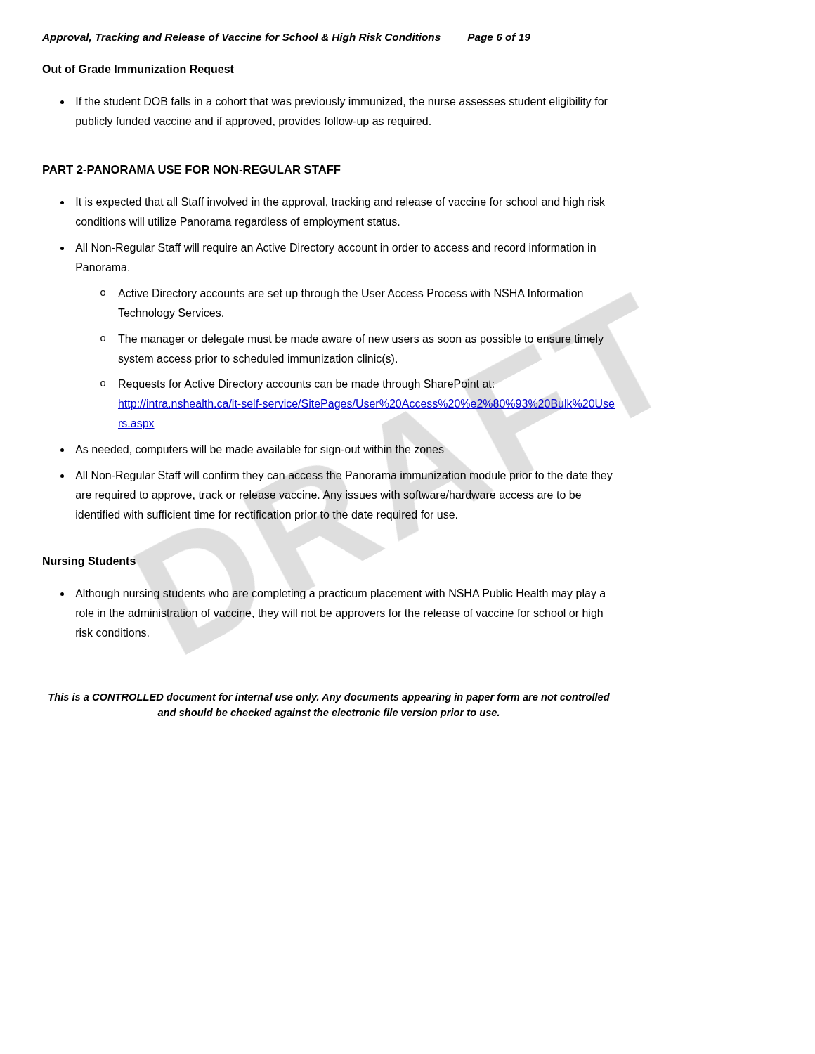Approval, Tracking and Release of Vaccine for School & High Risk Conditions Page 6 of 19
Out of Grade Immunization Request
If the student DOB falls in a cohort that was previously immunized, the nurse assesses student eligibility for publicly funded vaccine and if approved, provides follow-up as required.
PART 2-PANORAMA USE FOR NON-REGULAR STAFF
It is expected that all Staff involved in the approval, tracking and release of vaccine for school and high risk conditions will utilize Panorama regardless of employment status.
All Non-Regular Staff will require an Active Directory account in order to access and record information in Panorama.
Active Directory accounts are set up through the User Access Process with NSHA Information Technology Services.
The manager or delegate must be made aware of new users as soon as possible to ensure timely system access prior to scheduled immunization clinic(s).
Requests for Active Directory accounts can be made through SharePoint at: http://intra.nshealth.ca/it-self-service/SitePages/User%20Access%20%e2%80%93%20Bulk%20Users.aspx
As needed, computers will be made available for sign-out within the zones
All Non-Regular Staff will confirm they can access the Panorama immunization module prior to the date they are required to approve, track or release vaccine. Any issues with software/hardware access are to be identified with sufficient time for rectification prior to the date required for use.
Nursing Students
Although nursing students who are completing a practicum placement with NSHA Public Health may play a role in the administration of vaccine, they will not be approvers for the release of vaccine for school or high risk conditions.
This is a CONTROLLED document for internal use only. Any documents appearing in paper form are not controlled and should be checked against the electronic file version prior to use.